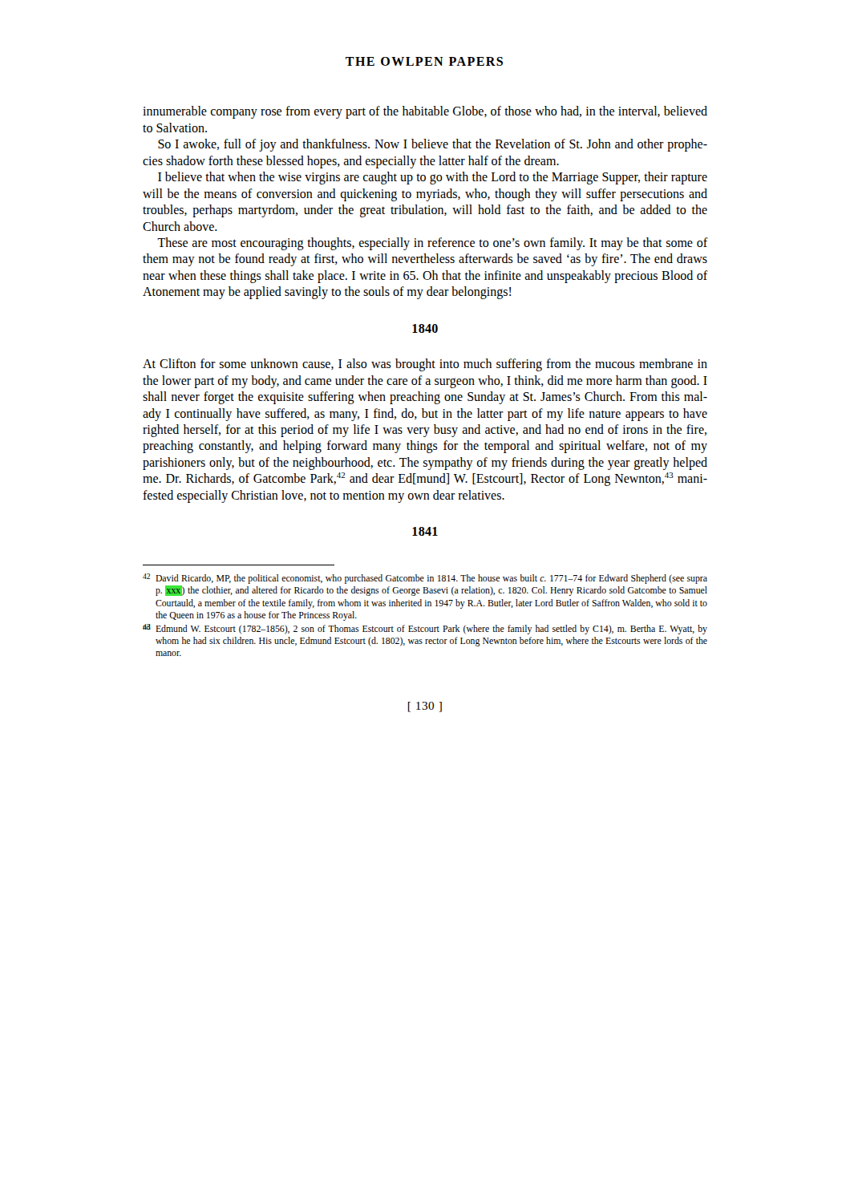The Owlpen Papers
innumerable company rose from every part of the habitable Globe, of those who had, in the interval, believed to Salvation.
So I awoke, full of joy and thankfulness. Now I believe that the Revelation of St. John and other prophecies shadow forth these blessed hopes, and especially the latter half of the dream.
I believe that when the wise virgins are caught up to go with the Lord to the Marriage Supper, their rapture will be the means of conversion and quickening to myriads, who, though they will suffer persecutions and troubles, perhaps martyrdom, under the great tribulation, will hold fast to the faith, and be added to the Church above.
These are most encouraging thoughts, especially in reference to one’s own family. It may be that some of them may not be found ready at first, who will nevertheless afterwards be saved ‘as by fire’. The end draws near when these things shall take place. I write in 65. Oh that the infinite and unspeakably precious Blood of Atonement may be applied savingly to the souls of my dear belongings!
1840
At Clifton for some unknown cause, I also was brought into much suffering from the mucous membrane in the lower part of my body, and came under the care of a surgeon who, I think, did me more harm than good. I shall never forget the exquisite suffering when preaching one Sunday at St. James’s Church. From this malady I continually have suffered, as many, I find, do, but in the latter part of my life nature appears to have righted herself, for at this period of my life I was very busy and active, and had no end of irons in the fire, preaching constantly, and helping forward many things for the temporal and spiritual welfare, not of my parishioners only, but of the neighbourhood, etc. The sympathy of my friends during the year greatly helped me. Dr. Richards, of Gatcombe Park,42 and dear Ed[mund] W. [Estcourt], Rector of Long Newnton,43 manifested especially Christian love, not to mention my own dear relatives.
1841
42 David Ricardo, MP, the political economist, who purchased Gatcombe in 1814. The house was built c. 1771–74 for Edward Shepherd (see supra p. xxx) the clothier, and altered for Ricardo to the designs of George Basevi (a relation), c. 1820. Col. Henry Ricardo sold Gatcombe to Samuel Courtauld, a member of the textile family, from whom it was inherited in 1947 by R.A. Butler, later Lord Butler of Saffron Walden, who sold it to the Queen in 1976 as a house for The Princess Royal.
43 Edmund W. Estcourt (1782–1856), 2nd son of Thomas Estcourt of Estcourt Park (where the family had settled by C14), m. Bertha E. Wyatt, by whom he had six children. His uncle, Edmund Estcourt (d. 1802), was rector of Long Newnton before him, where the Estcourts were lords of the manor.
[ 130 ]